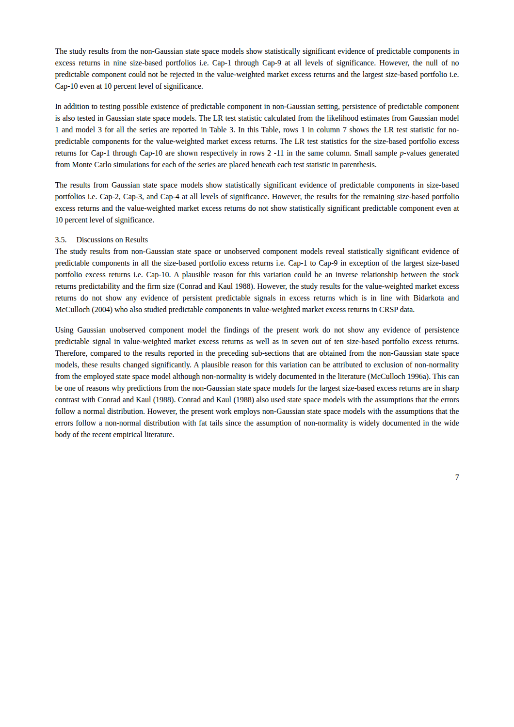The study results from the non-Gaussian state space models show statistically significant evidence of predictable components in excess returns in nine size-based portfolios i.e. Cap-1 through Cap-9 at all levels of significance. However, the null of no predictable component could not be rejected in the value-weighted market excess returns and the largest size-based portfolio i.e. Cap-10 even at 10 percent level of significance.
In addition to testing possible existence of predictable component in non-Gaussian setting, persistence of predictable component is also tested in Gaussian state space models. The LR test statistic calculated from the likelihood estimates from Gaussian model 1 and model 3 for all the series are reported in Table 3. In this Table, rows 1 in column 7 shows the LR test statistic for no-predictable components for the value-weighted market excess returns. The LR test statistics for the size-based portfolio excess returns for Cap-1 through Cap-10 are shown respectively in rows 2 -11 in the same column. Small sample p-values generated from Monte Carlo simulations for each of the series are placed beneath each test statistic in parenthesis.
The results from Gaussian state space models show statistically significant evidence of predictable components in size-based portfolios i.e. Cap-2, Cap-3, and Cap-4 at all levels of significance. However, the results for the remaining size-based portfolio excess returns and the value-weighted market excess returns do not show statistically significant predictable component even at 10 percent level of significance.
3.5. Discussions on Results
The study results from non-Gaussian state space or unobserved component models reveal statistically significant evidence of predictable components in all the size-based portfolio excess returns i.e. Cap-1 to Cap-9 in exception of the largest size-based portfolio excess returns i.e. Cap-10. A plausible reason for this variation could be an inverse relationship between the stock returns predictability and the firm size (Conrad and Kaul 1988). However, the study results for the value-weighted market excess returns do not show any evidence of persistent predictable signals in excess returns which is in line with Bidarkota and McCulloch (2004) who also studied predictable components in value-weighted market excess returns in CRSP data.
Using Gaussian unobserved component model the findings of the present work do not show any evidence of persistence predictable signal in value-weighted market excess returns as well as in seven out of ten size-based portfolio excess returns. Therefore, compared to the results reported in the preceding sub-sections that are obtained from the non-Gaussian state space models, these results changed significantly. A plausible reason for this variation can be attributed to exclusion of non-normality from the employed state space model although non-normality is widely documented in the literature (McCulloch 1996a). This can be one of reasons why predictions from the non-Gaussian state space models for the largest size-based excess returns are in sharp contrast with Conrad and Kaul (1988). Conrad and Kaul (1988) also used state space models with the assumptions that the errors follow a normal distribution. However, the present work employs non-Gaussian state space models with the assumptions that the errors follow a non-normal distribution with fat tails since the assumption of non-normality is widely documented in the wide body of the recent empirical literature.
7